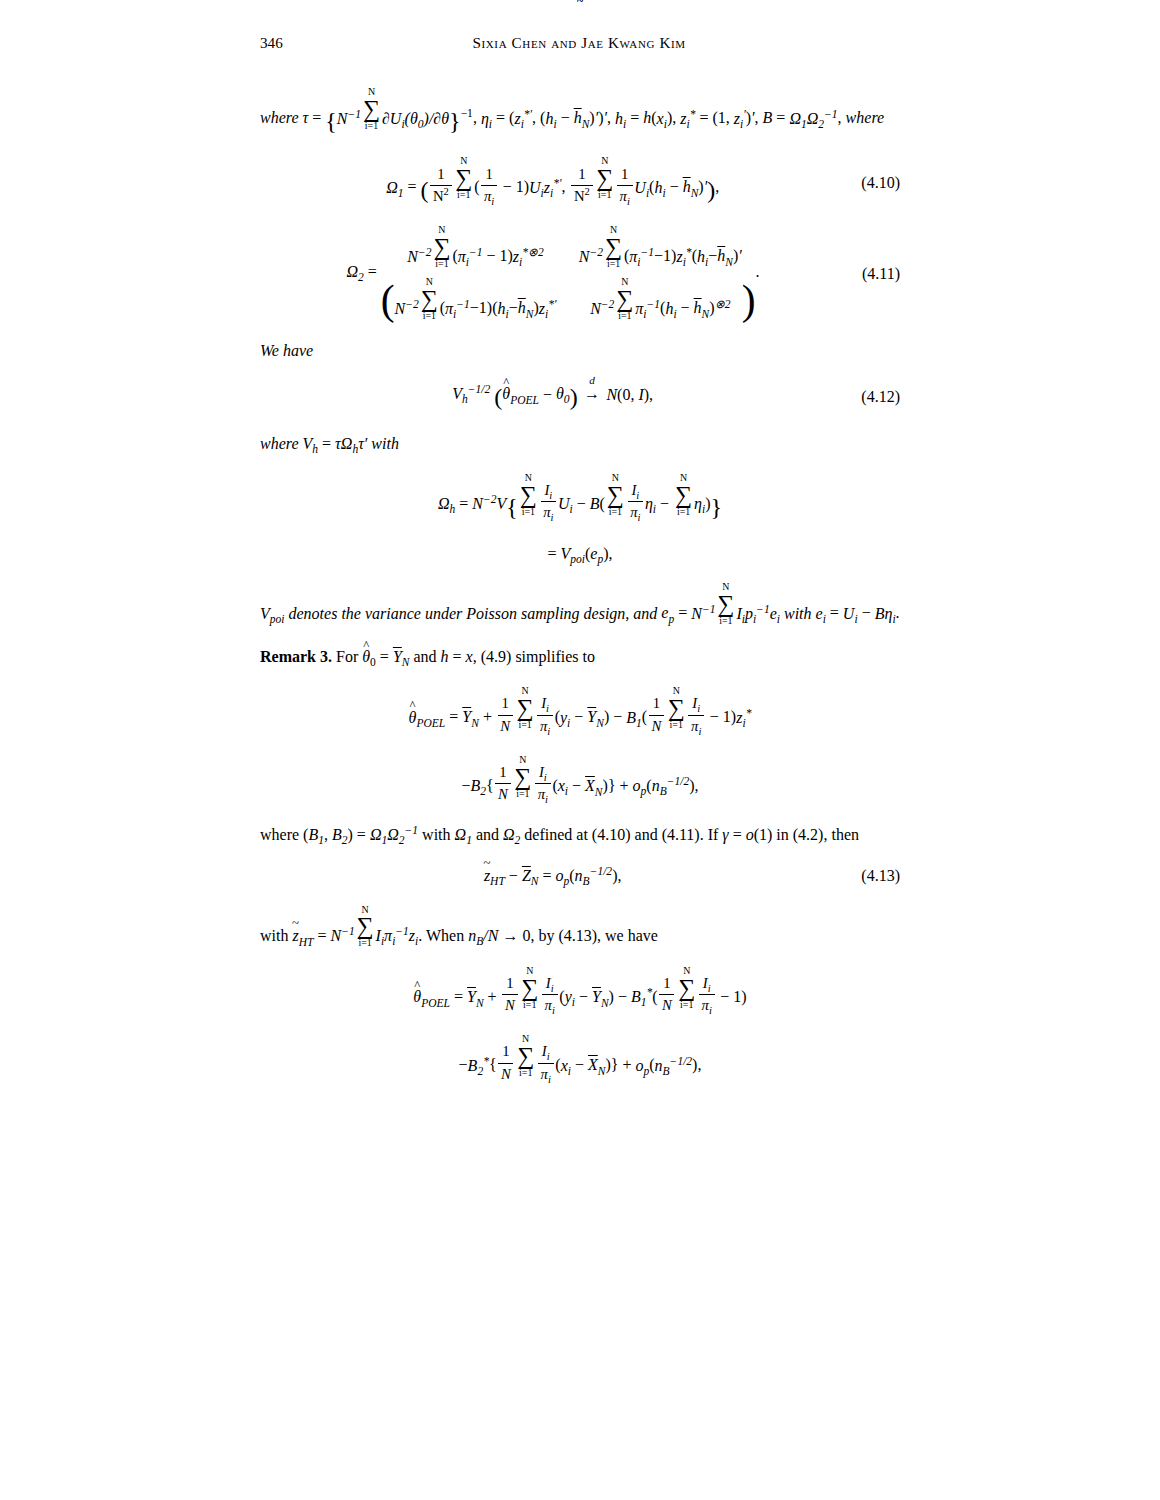346 Sixia Chen and Jae Kwang Kim 346
where τ = {N−1 N∑i=1∂Ui(θ0)/∂θ}−1, ηi = (zi*′, (hi − hN)′)′, hi = h(xi), zi* = (1, zi′)′, B = Ω1Ω2−1, where
Ω1 = (1 N2 N∑i=1(1 πi − 1)Uizi*′, 1 N2 N∑i=11 πi Ui(hi − hN)′),
(4.10)
Ω2 = ( N−2 N∑i=1(πi−1 − 1)zi*⊗2 N−2 N∑i=1(πi−1−1)zi*(hi−hN)′ N−2 N∑i=1(πi−1−1)(hi−hN)zi*′ N−2 N∑i=1 πi−1(hi − hN)⊗2 ).
(4.11)
We have
Vh−1/2 (^θPOEL − θ0) d→ N(0, I),
(4.12)
where Vh = τΩhτ′ with
Ωh = N−2V{N∑i=1 Ii πi Ui − B(N∑i=1 Ii πi ηi − N∑i=1 ηi)}
= Vpoi(^~ep),
Vpoi denotes the variance under Poisson sampling design, and ^~ep = N−1 N∑i=1 Iipi−1ei with ei = Ui − Bηi.
Remark 3. For ^θ0 = YN and h = x, (4.9) simplifies to
^θPOEL = YN + 1 N N∑i=1 Ii πi(yi − YN) − B1(1 N N∑i=1 Ii πi − 1)zi*
−B2{1 N N∑i=1 Ii πi(xi − XN)} + op(nB−1/2),
where (B1, B2) = Ω1Ω2−1 with Ω1 and Ω2 defined at (4.10) and (4.11). If γ = o(1) in (4.2), then
~zHT − ZN = op(nB−1/2),
(4.13)
with ~zHT = N−1 N∑i=1 Iiπi−1zi. When nB/N → 0, by (4.13), we have
^θPOEL = YN + 1 N N∑i=1 Ii πi(yi − YN) − B1*(1 N N∑i=1 Ii πi − 1)
−B2*{1 N N∑i=1 Ii πi(xi − XN)} + op(nB−1/2),